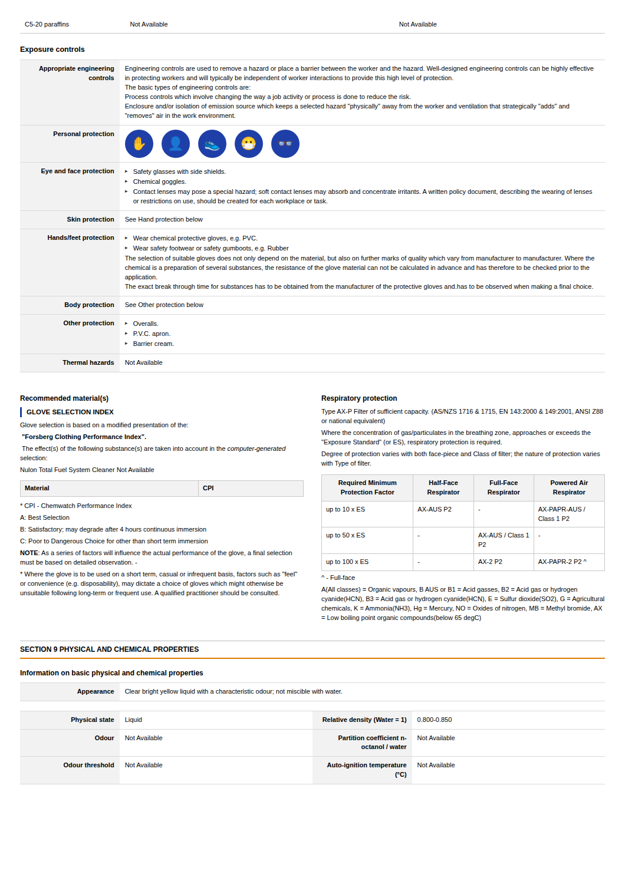| C5-20 paraffins | Not Available | Not Available |
Exposure controls
| Appropriate engineering controls | Engineering controls are used to remove a hazard or place a barrier between the worker and the hazard. Well-designed engineering controls can be highly effective in protecting workers and will typically be independent of worker interactions to provide this high level of protection. The basic types of engineering controls are: Process controls which involve changing the way a job activity or process is done to reduce the risk. Enclosure and/or isolation of emission source which keeps a selected hazard "physically" away from the worker and ventilation that strategically "adds" and "removes" air in the work environment. |
| Personal protection | ✋ 👤 👟 😷 👓 |
| Eye and face protection | Safety glasses with side shields. Chemical goggles. Contact lenses may pose a special hazard; soft contact lenses may absorb and concentrate irritants. A written policy document, describing the wearing of lenses or restrictions on use, should be created for each workplace or task. |
| Skin protection | See Hand protection below |
| Hands/feet protection | Wear chemical protective gloves, e.g. PVC. Wear safety footwear or safety gumboots, e.g. Rubber The selection of suitable gloves does not only depend on the material, but also on further marks of quality which vary from manufacturer to manufacturer. Where the chemical is a preparation of several substances, the resistance of the glove material can not be calculated in advance and has therefore to be checked prior to the application. The exact break through time for substances has to be obtained from the manufacturer of the protective gloves and.has to be observed when making a final choice. |
| Body protection | See Other protection below |
| Other protection | Overalls. P.V.C. apron. Barrier cream. |
| Thermal hazards | Not Available |
Recommended material(s)
GLOVE SELECTION INDEX
Glove selection is based on a modified presentation of the:
"Forsberg Clothing Performance Index".
The effect(s) of the following substance(s) are taken into account in the computer-generated selection:
Nulon Total Fuel System Cleaner Not Available
| Material | CPI |
| --- | --- |
* CPI - Chemwatch Performance Index
A: Best Selection
B: Satisfactory; may degrade after 4 hours continuous immersion
C: Poor to Dangerous Choice for other than short term immersion
NOTE: As a series of factors will influence the actual performance of the glove, a final selection must be based on detailed observation. -
* Where the glove is to be used on a short term, casual or infrequent basis, factors such as "feel" or convenience (e.g. disposability), may dictate a choice of gloves which might otherwise be unsuitable following long-term or frequent use. A qualified practitioner should be consulted.
Respiratory protection
Type AX-P Filter of sufficient capacity. (AS/NZS 1716 & 1715, EN 143:2000 & 149:2001, ANSI Z88 or national equivalent)
Where the concentration of gas/particulates in the breathing zone, approaches or exceeds the "Exposure Standard" (or ES), respiratory protection is required.
Degree of protection varies with both face-piece and Class of filter; the nature of protection varies with Type of filter.
| Required Minimum Protection Factor | Half-Face Respirator | Full-Face Respirator | Powered Air Respirator |
| --- | --- | --- | --- |
| up to 10 x ES | AX-AUS P2 | - | AX-PAPR-AUS / Class 1 P2 |
| up to 50 x ES | - | AX-AUS / Class 1 P2 | - |
| up to 100 x ES | - | AX-2 P2 | AX-PAPR-2 P2 ^ |
^ - Full-face
A(All classes) = Organic vapours, B AUS or B1 = Acid gasses, B2 = Acid gas or hydrogen cyanide(HCN), B3 = Acid gas or hydrogen cyanide(HCN), E = Sulfur dioxide(SO2), G = Agricultural chemicals, K = Ammonia(NH3), Hg = Mercury, NO = Oxides of nitrogen, MB = Methyl bromide, AX = Low boiling point organic compounds(below 65 degC)
SECTION 9 PHYSICAL AND CHEMICAL PROPERTIES
Information on basic physical and chemical properties
| Appearance | Clear bright yellow liquid with a characteristic odour; not miscible with water. |
| Physical state | Liquid | Relative density (Water = 1) | 0.800-0.850 |
| Odour | Not Available | Partition coefficient n-octanol / water | Not Available |
| Odour threshold | Not Available | Auto-ignition temperature (°C) | Not Available |